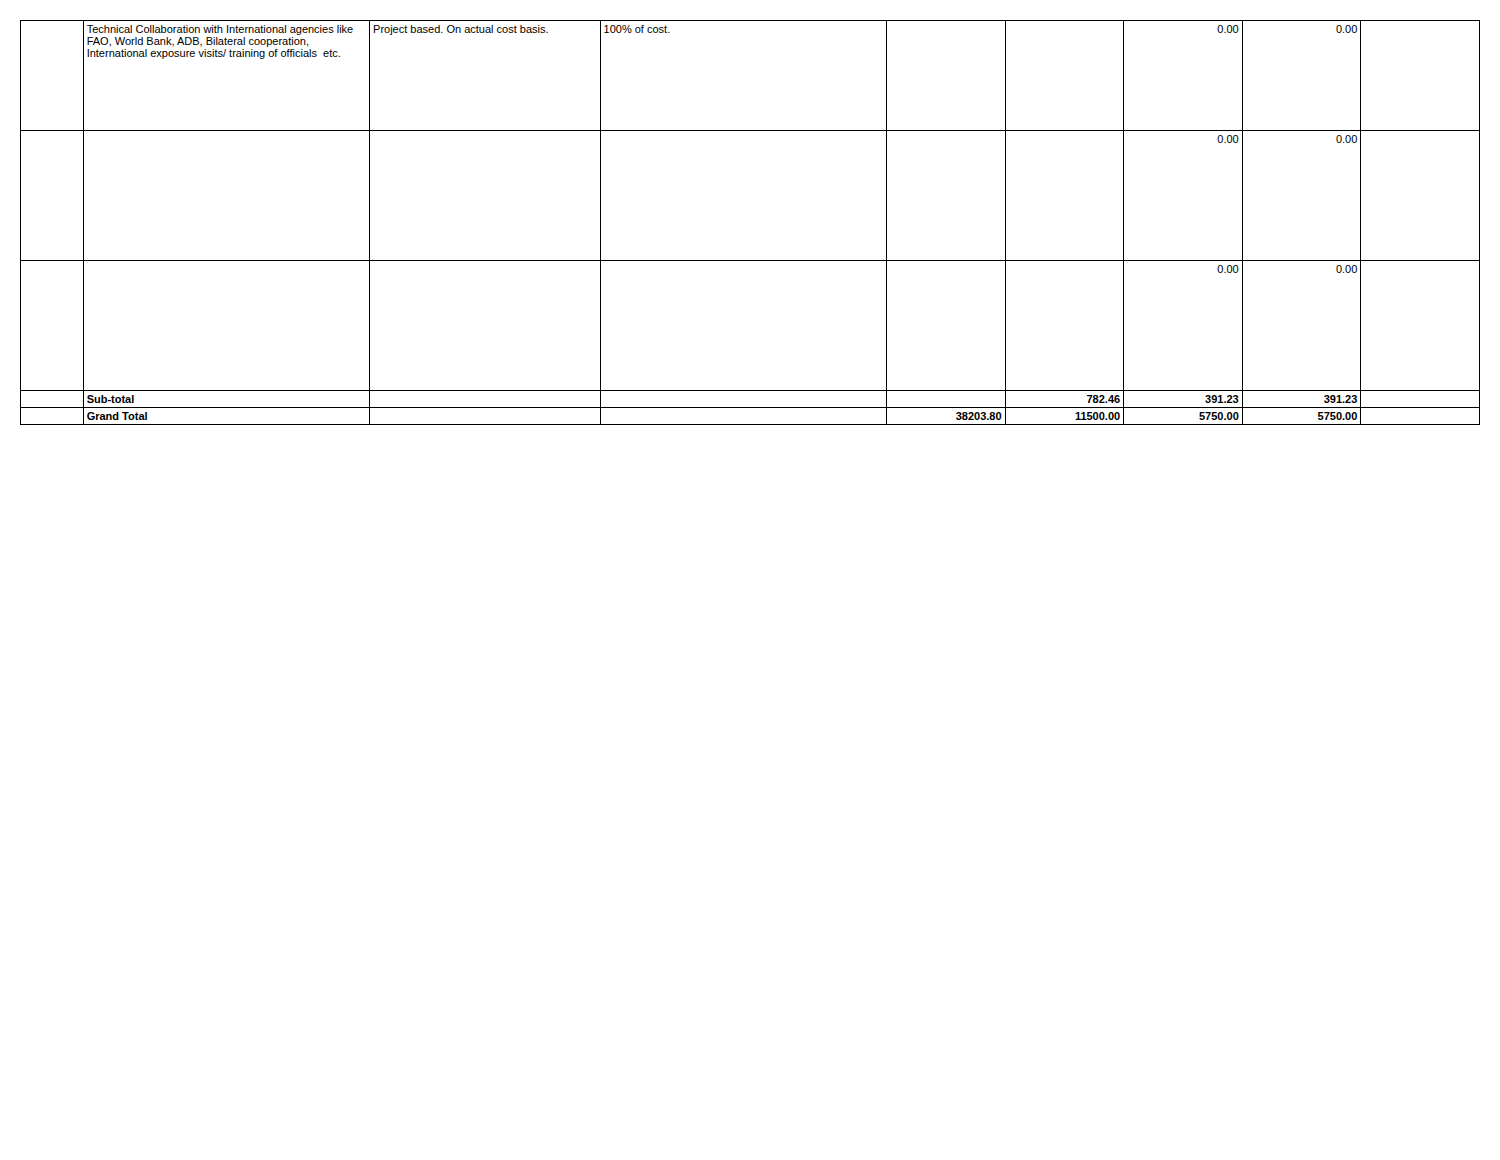| | Technical Collaboration with International agencies like FAO, World Bank, ADB, Bilateral cooperation, International exposure visits/ training of officials etc. | Project based. On actual cost basis. | 100% of cost. | | | 0.00 | 0.00 | |
| | | | | | | 0.00 | 0.00 | |
| | | | | | | 0.00 | 0.00 | |
| | Sub-total | | | | 782.46 | 391.23 | 391.23 | |
| | Grand Total | | | 38203.80 | 11500.00 | 5750.00 | 5750.00 | |